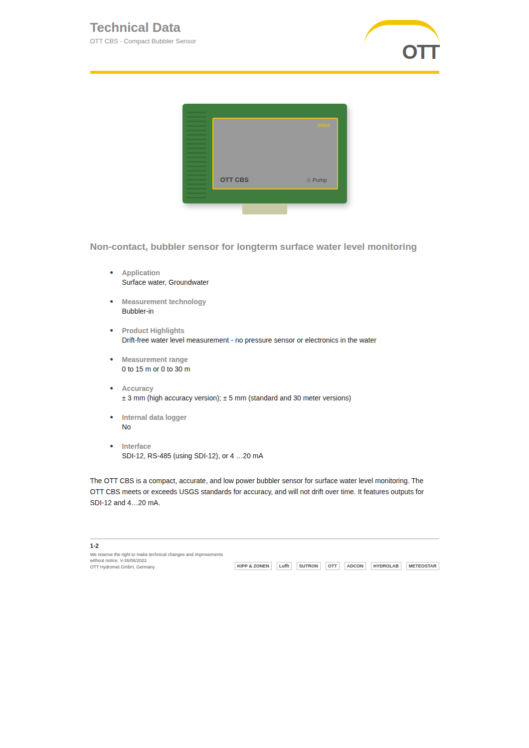Technical Data
OTT CBS - Compact Bubbler Sensor
OTT
Status OTT CBS ☉ Pump
Non-contact, bubbler sensor for longterm surface water level monitoring
Application Surface water, Groundwater
Measurement technology Bubbler-in
Product Highlights Drift-free water level measurement - no pressure sensor or electronics in the water
Measurement range 0 to 15 m or 0 to 30 m
Accuracy ± 3 mm (high accuracy version); ± 5 mm (standard and 30 meter versions)
Internal data logger No
Interface SDI-12, RS-485 (using SDI-12), or 4 …20 mA
The OTT CBS is a compact, accurate, and low power bubbler sensor for surface water level monitoring. The OTT CBS meets or exceeds USGS standards for accuracy, and will not drift over time. It features outputs for SDI-12 and 4…20 mA.
1-2 We reserve the right to make technical changes and improvements without notice. V-26/06/2022
OTT Hydromet GmbH, Germany
KIPP & ZONEN Lufft SUTRON OTT ADCON HYDROLAB METEOSTAR